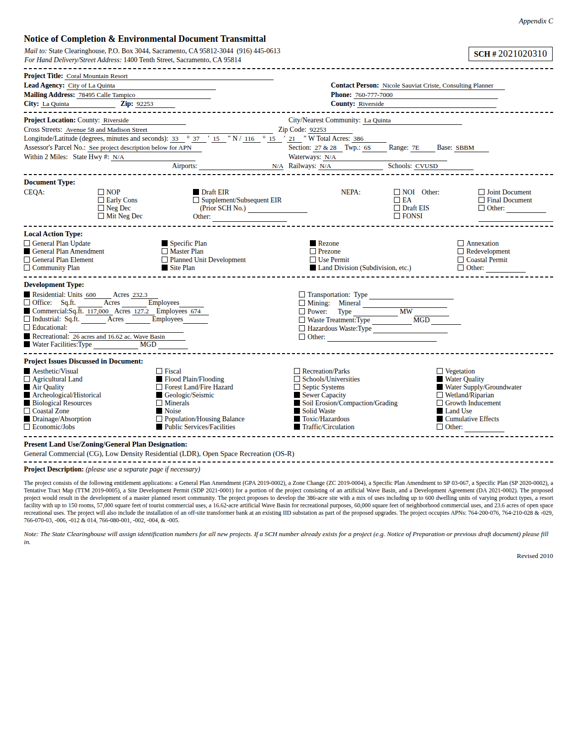Appendix C
Notice of Completion & Environmental Document Transmittal
| Mail to: State Clearinghouse, P.O. Box 3044, Sacramento, CA 95812-3044 (916) 445-0613 For Hand Delivery/Street Address: 1400 Tenth Street, Sacramento, CA 95814 | SCH # 2021020310 |
Project Title: Coral Mountain Resort
| Lead Agency: City of La Quinta | Contact Person: Nicole Sauviat Criste, Consulting Planner |
| Mailing Address: 78495 Calle Tampico | Phone: 760-777-7000 |
| City: La Quinta Zip: 92253 | County: Riverside |
| Project Location: County: Riverside | City/Nearest Community: La Quinta |
| Cross Streets: Avenue 58 and Madison Street Zip Code: 92253 |
| Longitude/Latitude (degrees, minutes and seconds): 33 ° 37 ′ 15 ″ N / 116 ° 15 ′ 21 ″ W Total Acres: 386 |
| Assessor's Parcel No.: See project description below for APN | Section: 27 & 28 Twp.: 6S Range: 7E Base: SBBM |
| Within 2 Miles: State Hwy #: N/A | Waterways: N/A |
| Airports: N/A | Railways: N/A Schools: CVUSD |
Document Type:
| CEQA: | NOP Early Cons Neg Dec Mit Neg Dec | Draft EIR Supplement/Subsequent EIR (Prior SCH No.) Other: | NEPA: | NOI Other: EA Draft EIS FONSI | Joint Document Final Document Other: |
Local Action Type:
| General Plan Update General Plan Amendment General Plan Element Community Plan | Specific Plan Master Plan Planned Unit Development Site Plan | Rezone Prezone Use Permit Land Division (Subdivision, etc.) | Annexation Redevelopment Coastal Permit Other: |
Development Type:
| Residential: Units 600 Acres 232.3 Office: Sq.ft. Acres Employees Commercial:Sq.ft. 117,000 Acres 127.2 Employees 674 Industrial: Sq.ft. Acres Employees Educational: Recreational: 26 acres and 16.62 ac. Wave Basin Water Facilities:Type MGD | Transportation: Type Mining: Mineral Power: Type MW Waste Treatment:Type MGD Hazardous Waste:Type Other: |
Project Issues Discussed in Document:
| Aesthetic/Visual Agricultural Land Air Quality Archeological/Historical Biological Resources Coastal Zone Drainage/Absorption Economic/Jobs | Fiscal Flood Plain/Flooding Forest Land/Fire Hazard Geologic/Seismic Minerals Noise Population/Housing Balance Public Services/Facilities | Recreation/Parks Schools/Universities Septic Systems Sewer Capacity Soil Erosion/Compaction/Grading Solid Waste Toxic/Hazardous Traffic/Circulation | Vegetation Water Quality Water Supply/Groundwater Wetland/Riparian Growth Inducement Land Use Cumulative Effects Other: |
Present Land Use/Zoning/General Plan Designation:
General Commercial (CG), Low Density Residential (LDR), Open Space Recreation (OS-R)
Project Description: (please use a separate page if necessary)
The project consists of the following entitlement applications: a General Plan Amendment (GPA 2019-0002), a Zone Change (ZC 2019-0004), a Specific Plan Amendment to SP 03-067, a Specific Plan (SP 2020-0002), a Tentative Tract Map (TTM 2019-0005), a Site Development Permit (SDP 2021-0001) for a portion of the project consisting of an artificial Wave Basin, and a Development Agreement (DA 2021-0002). The proposed project would result in the development of a master planned resort community. The project proposes to develop the 386-acre site with a mix of uses including up to 600 dwelling units of varying product types, a resort facility with up to 150 rooms, 57,000 square feet of tourist commercial uses, a 16.62-acre artificial Wave Basin for recreational purposes, 60,000 square feet of neighborhood commercial uses, and 23.6 acres of open space recreational uses. The project will also include the installation of an off-site transformer bank at an existing IID substation as part of the proposed upgrades. The project occupies APNs: 764-200-076, 764-210-028 & -029, 766-070-03, -006, -012 & 014, 766-080-001, -002, -004, & -005.
Note: The State Clearinghouse will assign identification numbers for all new projects. If a SCH number already exists for a project (e.g. Notice of Preparation or previous draft document) please fill in.
Revised 2010